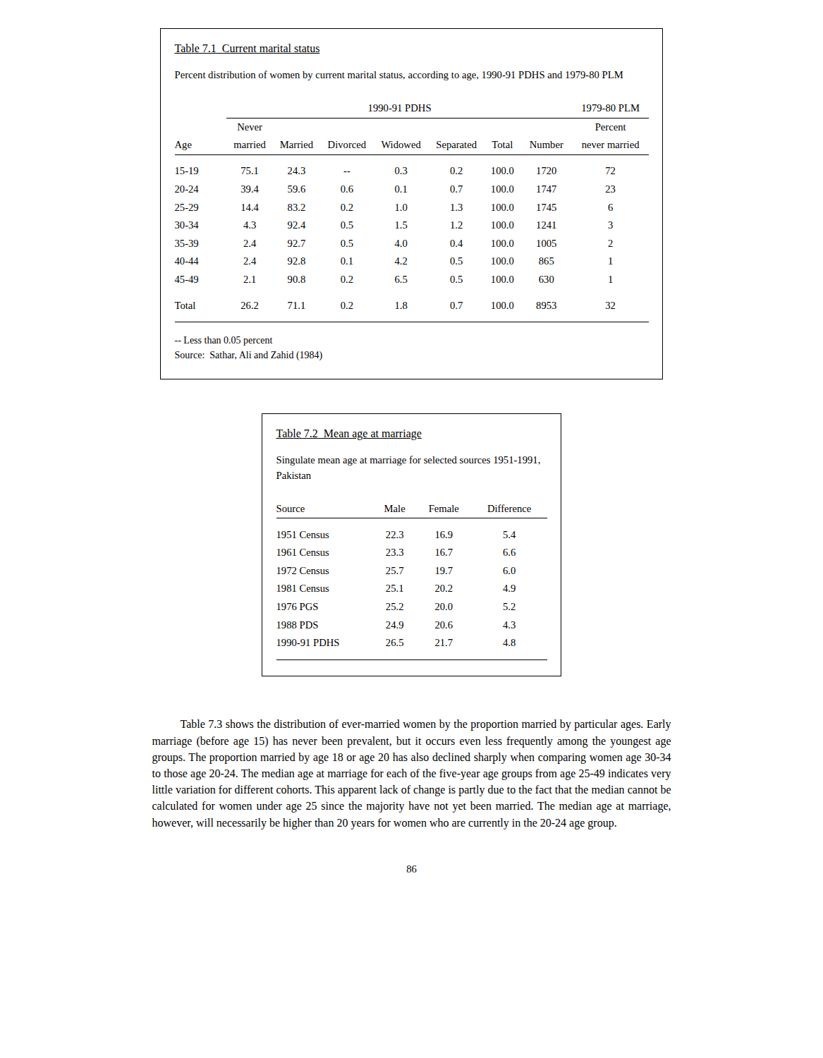Table 7.1 Current marital status
Percent distribution of women by current marital status, according to age, 1990-91 PDHS and 1979-80 PLM
| | 1990-91 PDHS | 1979-80 PLM |
| --- | --- | --- |
| | Never | | | | | | | Percent |
| Age | married | Married | Divorced | Widowed | Separated | Total | Number | never married |
| 15-19 | 75.1 | 24.3 | -- | 0.3 | 0.2 | 100.0 | 1720 | 72 |
| 20-24 | 39.4 | 59.6 | 0.6 | 0.1 | 0.7 | 100.0 | 1747 | 23 |
| 25-29 | 14.4 | 83.2 | 0.2 | 1.0 | 1.3 | 100.0 | 1745 | 6 |
| 30-34 | 4.3 | 92.4 | 0.5 | 1.5 | 1.2 | 100.0 | 1241 | 3 |
| 35-39 | 2.4 | 92.7 | 0.5 | 4.0 | 0.4 | 100.0 | 1005 | 2 |
| 40-44 | 2.4 | 92.8 | 0.1 | 4.2 | 0.5 | 100.0 | 865 | 1 |
| 45-49 | 2.1 | 90.8 | 0.2 | 6.5 | 0.5 | 100.0 | 630 | 1 |
| Total | 26.2 | 71.1 | 0.2 | 1.8 | 0.7 | 100.0 | 8953 | 32 |
-- Less than 0.05 percent
Source: Sathar, Ali and Zahid (1984)
Table 7.2 Mean age at marriage
Singulate mean age at marriage for selected sources 1951-1991, Pakistan
| Source | Male | Female | Difference |
| --- | --- | --- | --- |
| 1951 Census | 22.3 | 16.9 | 5.4 |
| 1961 Census | 23.3 | 16.7 | 6.6 |
| 1972 Census | 25.7 | 19.7 | 6.0 |
| 1981 Census | 25.1 | 20.2 | 4.9 |
| 1976 PGS | 25.2 | 20.0 | 5.2 |
| 1988 PDS | 24.9 | 20.6 | 4.3 |
| 1990-91 PDHS | 26.5 | 21.7 | 4.8 |
Table 7.3 shows the distribution of ever-married women by the proportion married by particular ages. Early marriage (before age 15) has never been prevalent, but it occurs even less frequently among the youngest age groups. The proportion married by age 18 or age 20 has also declined sharply when comparing women age 30-34 to those age 20-24. The median age at marriage for each of the five-year age groups from age 25-49 indicates very little variation for different cohorts. This apparent lack of change is partly due to the fact that the median cannot be calculated for women under age 25 since the majority have not yet been married. The median age at marriage, however, will necessarily be higher than 20 years for women who are currently in the 20-24 age group.
86